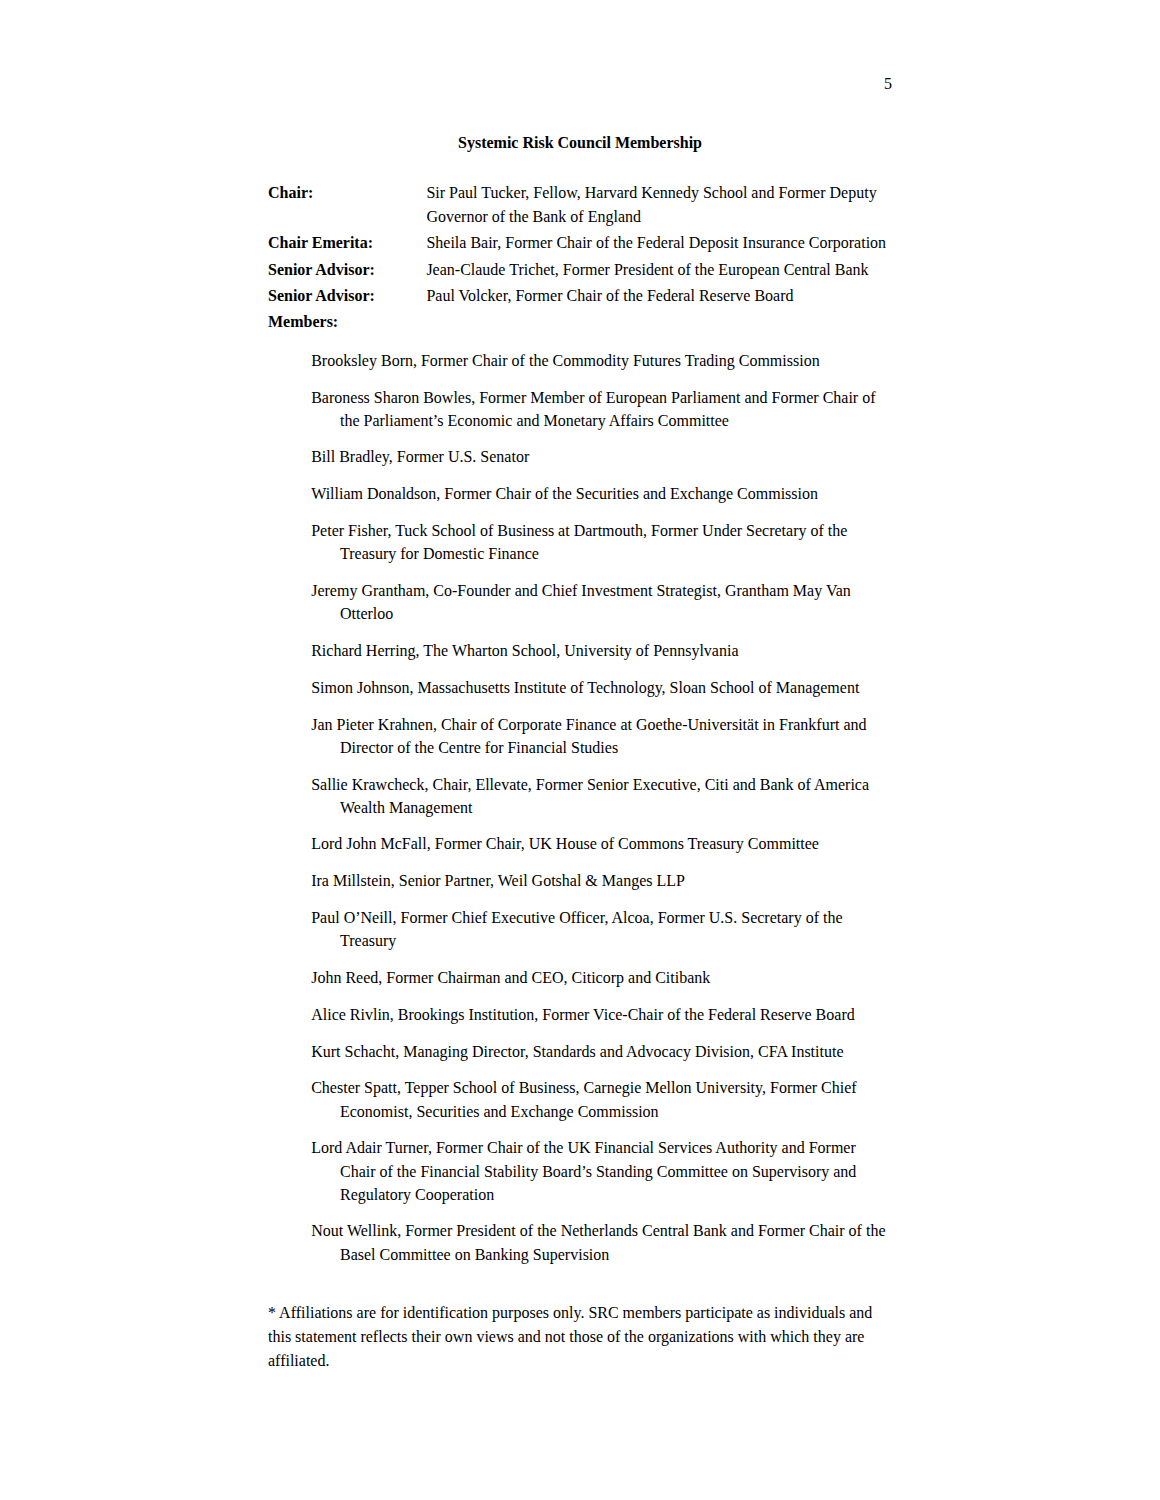5
Systemic Risk Council Membership
| Chair: | Sir Paul Tucker, Fellow, Harvard Kennedy School and Former Deputy Governor of the Bank of England |
| Chair Emerita: | Sheila Bair, Former Chair of the Federal Deposit Insurance Corporation |
| Senior Advisor: | Jean-Claude Trichet, Former President of the European Central Bank |
| Senior Advisor: | Paul Volcker, Former Chair of the Federal Reserve Board |
Members:
Brooksley Born, Former Chair of the Commodity Futures Trading Commission
Baroness Sharon Bowles, Former Member of European Parliament and Former Chair of the Parliament’s Economic and Monetary Affairs Committee
Bill Bradley, Former U.S. Senator
William Donaldson, Former Chair of the Securities and Exchange Commission
Peter Fisher, Tuck School of Business at Dartmouth, Former Under Secretary of the Treasury for Domestic Finance
Jeremy Grantham, Co-Founder and Chief Investment Strategist, Grantham May Van Otterloo
Richard Herring, The Wharton School, University of Pennsylvania
Simon Johnson, Massachusetts Institute of Technology, Sloan School of Management
Jan Pieter Krahnen, Chair of Corporate Finance at Goethe-Universität in Frankfurt and Director of the Centre for Financial Studies
Sallie Krawcheck, Chair, Ellevate, Former Senior Executive, Citi and Bank of America Wealth Management
Lord John McFall, Former Chair, UK House of Commons Treasury Committee
Ira Millstein, Senior Partner, Weil Gotshal & Manges LLP
Paul O’Neill, Former Chief Executive Officer, Alcoa, Former U.S. Secretary of the Treasury
John Reed, Former Chairman and CEO, Citicorp and Citibank
Alice Rivlin, Brookings Institution, Former Vice-Chair of the Federal Reserve Board
Kurt Schacht, Managing Director, Standards and Advocacy Division, CFA Institute
Chester Spatt, Tepper School of Business, Carnegie Mellon University, Former Chief Economist, Securities and Exchange Commission
Lord Adair Turner, Former Chair of the UK Financial Services Authority and Former Chair of the Financial Stability Board’s Standing Committee on Supervisory and Regulatory Cooperation
Nout Wellink, Former President of the Netherlands Central Bank and Former Chair of the Basel Committee on Banking Supervision
* Affiliations are for identification purposes only. SRC members participate as individuals and this statement reflects their own views and not those of the organizations with which they are affiliated.